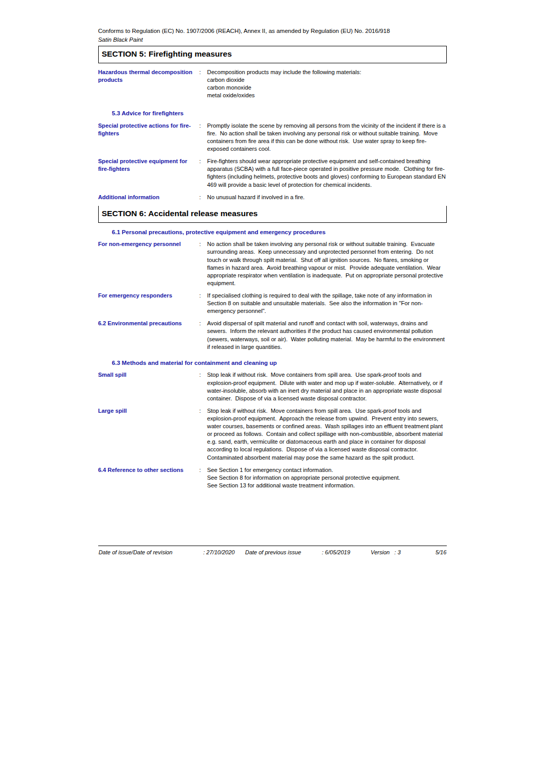Conforms to Regulation (EC) No. 1907/2006 (REACH), Annex II, as amended by Regulation (EU) No. 2016/918
Satin Black Paint
SECTION 5: Firefighting measures
| Hazardous thermal decomposition products | : | Decomposition products may include the following materials: carbon dioxide carbon monoxide metal oxide/oxides |
5.3 Advice for firefighters
| Special protective actions for fire-fighters | : | Promptly isolate the scene by removing all persons from the vicinity of the incident if there is a fire. No action shall be taken involving any personal risk or without suitable training. Move containers from fire area if this can be done without risk. Use water spray to keep fire-exposed containers cool. |
| Special protective equipment for fire-fighters | : | Fire-fighters should wear appropriate protective equipment and self-contained breathing apparatus (SCBA) with a full face-piece operated in positive pressure mode. Clothing for fire-fighters (including helmets, protective boots and gloves) conforming to European standard EN 469 will provide a basic level of protection for chemical incidents. |
| Additional information | : | No unusual hazard if involved in a fire. |
SECTION 6: Accidental release measures
6.1 Personal precautions, protective equipment and emergency procedures
| For non-emergency personnel | : | No action shall be taken involving any personal risk or without suitable training. Evacuate surrounding areas. Keep unnecessary and unprotected personnel from entering. Do not touch or walk through spilt material. Shut off all ignition sources. No flares, smoking or flames in hazard area. Avoid breathing vapour or mist. Provide adequate ventilation. Wear appropriate respirator when ventilation is inadequate. Put on appropriate personal protective equipment. |
| For emergency responders | : | If specialised clothing is required to deal with the spillage, take note of any information in Section 8 on suitable and unsuitable materials. See also the information in "For non-emergency personnel". |
| 6.2 Environmental precautions | : | Avoid dispersal of spilt material and runoff and contact with soil, waterways, drains and sewers. Inform the relevant authorities if the product has caused environmental pollution (sewers, waterways, soil or air). Water polluting material. May be harmful to the environment if released in large quantities. |
6.3 Methods and material for containment and cleaning up
| Small spill | : | Stop leak if without risk. Move containers from spill area. Use spark-proof tools and explosion-proof equipment. Dilute with water and mop up if water-soluble. Alternatively, or if water-insoluble, absorb with an inert dry material and place in an appropriate waste disposal container. Dispose of via a licensed waste disposal contractor. |
| Large spill | : | Stop leak if without risk. Move containers from spill area. Use spark-proof tools and explosion-proof equipment. Approach the release from upwind. Prevent entry into sewers, water courses, basements or confined areas. Wash spillages into an effluent treatment plant or proceed as follows. Contain and collect spillage with non-combustible, absorbent material e.g. sand, earth, vermiculite or diatomaceous earth and place in container for disposal according to local regulations. Dispose of via a licensed waste disposal contractor. Contaminated absorbent material may pose the same hazard as the spilt product. |
| 6.4 Reference to other sections | : | See Section 1 for emergency contact information. See Section 8 for information on appropriate personal protective equipment. See Section 13 for additional waste treatment information. |
| Date of issue/Date of revision | : 27/10/2020 | Date of previous issue | : 6/05/2019 | Version : 3 | 5/16 |